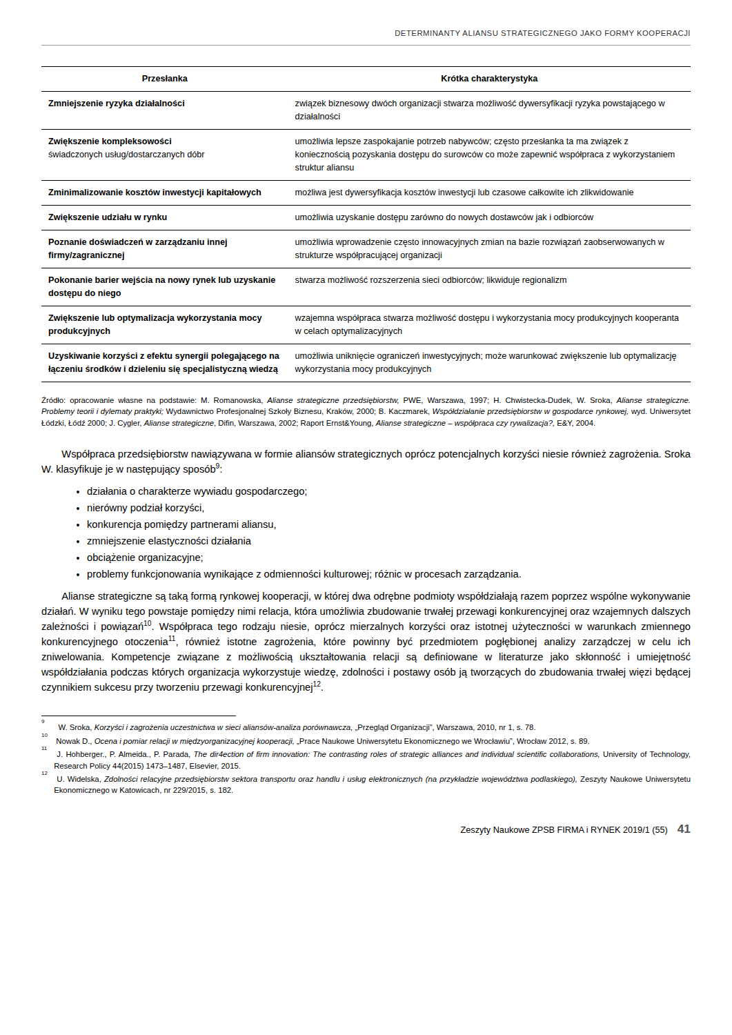Determinanty aliansu strategicznego jako formy kooperacji
| Przesłanka | Krótka charakterystyka |
| --- | --- |
| Zmniejszenie ryzyka działalności | związek biznesowy dwóch organizacji stwarza możliwość dywersyfikacji ryzyka powstającego w działalności |
| Zwiększenie kompleksowości świadczonych usług/dostarczanych dóbr | umożliwia lepsze zaspokajanie potrzeb nabywców; często przesłanka ta ma związek z koniecznością pozyskania dostępu do surowców co może zapewnić współpraca z wykorzystaniem struktur aliansu |
| Zminimalizowanie kosztów inwestycji kapitałowych | możliwa jest dywersyfikacja kosztów inwestycji lub czasowe całkowite ich zlikwidowanie |
| Zwiększenie udziału w rynku | umożliwia uzyskanie dostępu zarówno do nowych dostawców jak i odbiorców |
| Poznanie doświadczeń w zarządzaniu innej firmy/zagranicznej | umożliwia wprowadzenie często innowacyjnych zmian na bazie rozwiązań zaobserwowanych w strukturze współpracującej organizacji |
| Pokonanie barier wejścia na nowy rynek lub uzyskanie dostępu do niego | stwarza możliwość rozszerzenia sieci odbiorców; likwiduje regionalizm |
| Zwiększenie lub optymalizacja wykorzystania mocy produkcyjnych | wzajemna współpraca stwarza możliwość dostępu i wykorzystania mocy produkcyjnych kooperanta w celach optymalizacyjnych |
| Uzyskiwanie korzyści z efektu synergii polegającego na łączeniu środków i dzieleniu się specjalistyczną wiedzą | umożliwia uniknięcie ograniczeń inwestycyjnych; może warunkować zwiększenie lub optymalizację wykorzystania mocy produkcyjnych |
Źródło: opracowanie własne na podstawie: M. Romanowska, Alianse strategiczne przedsiębiorstw, PWE, Warszawa, 1997; H. Chwistecka-Dudek, W. Sroka, Alianse strategiczne. Problemy teorii i dylematy praktyki; Wydawnictwo Profesjonalnej Szkoły Biznesu, Kraków, 2000; B. Kaczmarek, Współdziałanie przedsiębiorstw w gospodarce rynkowej, wyd. Uniwersytet Łódzki, Łódź 2000; J. Cygler, Alianse strategiczne, Difin, Warszawa, 2002; Raport Ernst&Young, Alianse strategiczne – współpraca czy rywalizacja?, E&Y, 2004.
Współpraca przedsiębiorstw nawiązywana w formie aliansów strategicznych oprócz potencjalnych korzyści niesie również zagrożenia. Sroka W. klasyfikuje je w następujący sposób9:
działania o charakterze wywiadu gospodarczego;
nierówny podział korzyści,
konkurencja pomiędzy partnerami aliansu,
zmniejszenie elastyczności działania
obciążenie organizacyjne;
problemy funkcjonowania wynikające z odmienności kulturowej; różnic w procesach zarządzania.
Alianse strategiczne są taką formą rynkowej kooperacji, w której dwa odrębne podmioty współdziałają razem poprzez wspólne wykonywanie działań. W wyniku tego powstaje pomiędzy nimi relacja, która umożliwia zbudowanie trwałej przewagi konkurencyjnej oraz wzajemnych dalszych zależności i powiązań10. Współpraca tego rodzaju niesie, oprócz mierzalnych korzyści oraz istotnej użyteczności w warunkach zmiennego konkurencyjnego otoczenia11, również istotne zagrożenia, które powinny być przedmiotem pogłębionej analizy zarządczej w celu ich zniwelowania. Kompetencje związane z możliwością ukształtowania relacji są definiowane w literaturze jako skłonność i umiejętność współdziałania podczas których organizacja wykorzystuje wiedzę, zdolności i postawy osób ją tworzących do zbudowania trwałej więzi będącej czynnikiem sukcesu przy tworzeniu przewagi konkurencyjnej12.
9 W. Sroka, Korzyści i zagrożenia uczestnictwa w sieci aliansów-analiza porównawcza, „Przegląd Organizacji”, Warszawa, 2010, nr 1, s. 78.
10 Nowak D., Ocena i pomiar relacji w międzyorganizacyjnej kooperacji, „Prace Naukowe Uniwersytetu Ekonomicznego we Wrocławiu”, Wrocław 2012, s. 89.
11 J. Hohberger., P. Almeida., P. Parada, The dir4ection of firm innovation: The contrasting roles of strategic alliances and individual scientific collaborations, University of Technology, Research Policy 44(2015) 1473–1487, Elsevier, 2015.
12 U. Widelska, Zdolności relacyjne przedsiębiorstw sektora transportu oraz handlu i usług elektronicznych (na przykładzie województwa podlaskiego), Zeszyty Naukowe Uniwersytetu Ekonomicznego w Katowicach, nr 229/2015, s. 182.
Zeszyty Naukowe ZPSB FIRMA i RYNEK 2019/1 (55)41